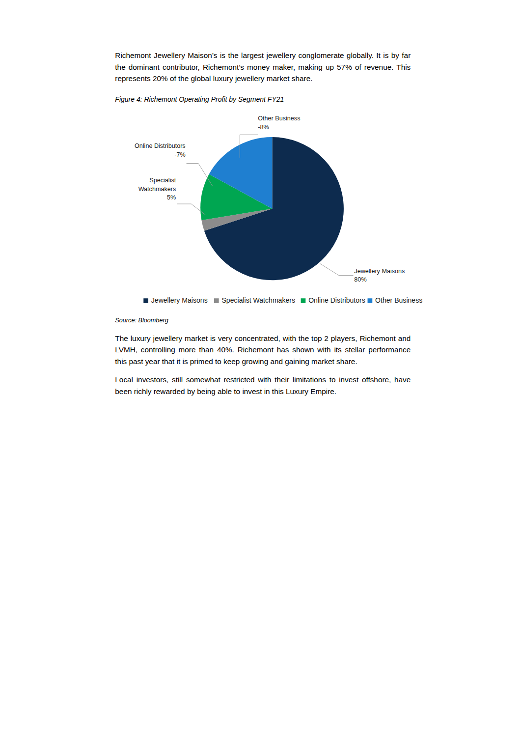Richemont Jewellery Maison’s is the largest jewellery conglomerate globally. It is by far the dominant contributor, Richemont’s money maker, making up 57% of revenue. This represents 20% of the global luxury jewellery market share.
Figure 4: Richemont Operating Profit by Segment FY21
Other Business -8% Online Distributors -7% Specialist Watchmakers 5% Jewellery Maisons 80% Jewellery Maisons Specialist Watchmakers Online Distributors Other Business
Source: Bloomberg
The luxury jewellery market is very concentrated, with the top 2 players, Richemont and LVMH, controlling more than 40%. Richemont has shown with its stellar performance this past year that it is primed to keep growing and gaining market share.
Local investors, still somewhat restricted with their limitations to invest offshore, have been richly rewarded by being able to invest in this Luxury Empire.